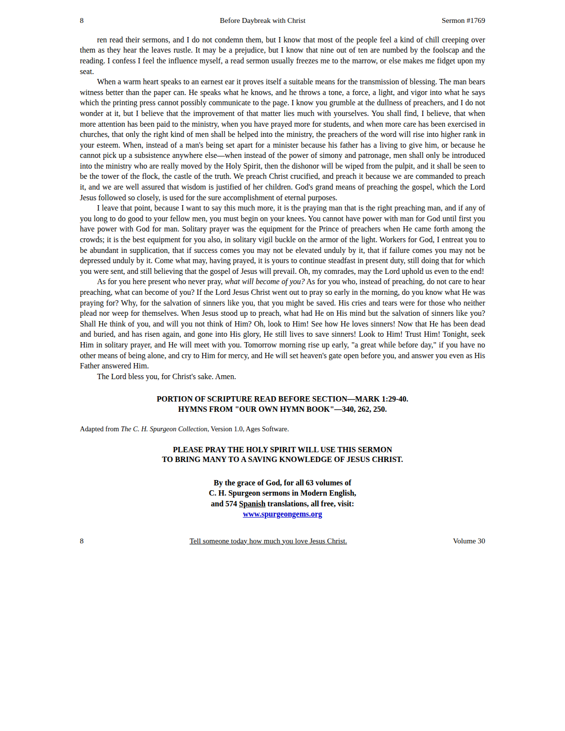8 Before Daybreak with Christ Sermon #1769
ren read their sermons, and I do not condemn them, but I know that most of the people feel a kind of chill creeping over them as they hear the leaves rustle. It may be a prejudice, but I know that nine out of ten are numbed by the foolscap and the reading. I confess I feel the influence myself, a read sermon usually freezes me to the marrow, or else makes me fidget upon my seat.
When a warm heart speaks to an earnest ear it proves itself a suitable means for the transmission of blessing. The man bears witness better than the paper can. He speaks what he knows, and he throws a tone, a force, a light, and vigor into what he says which the printing press cannot possibly communicate to the page. I know you grumble at the dullness of preachers, and I do not wonder at it, but I believe that the improvement of that matter lies much with yourselves. You shall find, I believe, that when more attention has been paid to the ministry, when you have prayed more for students, and when more care has been exercised in churches, that only the right kind of men shall be helped into the ministry, the preachers of the word will rise into higher rank in your esteem. When, instead of a man's being set apart for a minister because his father has a living to give him, or because he cannot pick up a subsistence anywhere else—when instead of the power of simony and patronage, men shall only be introduced into the ministry who are really moved by the Holy Spirit, then the dishonor will be wiped from the pulpit, and it shall be seen to be the tower of the flock, the castle of the truth. We preach Christ crucified, and preach it because we are commanded to preach it, and we are well assured that wisdom is justified of her children. God's grand means of preaching the gospel, which the Lord Jesus followed so closely, is used for the sure accomplishment of eternal purposes.
I leave that point, because I want to say this much more, it is the praying man that is the right preaching man, and if any of you long to do good to your fellow men, you must begin on your knees. You cannot have power with man for God until first you have power with God for man. Solitary prayer was the equipment for the Prince of preachers when He came forth among the crowds; it is the best equipment for you also, in solitary vigil buckle on the armor of the light. Workers for God, I entreat you to be abundant in supplication, that if success comes you may not be elevated unduly by it, that if failure comes you may not be depressed unduly by it. Come what may, having prayed, it is yours to continue steadfast in present duty, still doing that for which you were sent, and still believing that the gospel of Jesus will prevail. Oh, my comrades, may the Lord uphold us even to the end!
As for you here present who never pray, what will become of you? As for you who, instead of preaching, do not care to hear preaching, what can become of you? If the Lord Jesus Christ went out to pray so early in the morning, do you know what He was praying for? Why, for the salvation of sinners like you, that you might be saved. His cries and tears were for those who neither plead nor weep for themselves. When Jesus stood up to preach, what had He on His mind but the salvation of sinners like you? Shall He think of you, and will you not think of Him? Oh, look to Him! See how He loves sinners! Now that He has been dead and buried, and has risen again, and gone into His glory, He still lives to save sinners! Look to Him! Trust Him! Tonight, seek Him in solitary prayer, and He will meet with you. Tomorrow morning rise up early, "a great while before day," if you have no other means of being alone, and cry to Him for mercy, and He will set heaven's gate open before you, and answer you even as His Father answered Him.
The Lord bless you, for Christ's sake. Amen.
PORTION OF SCRIPTURE READ BEFORE SECTION—MARK 1:29-40.
HYMNS FROM "OUR OWN HYMN BOOK"—340, 262, 250.
Adapted from The C. H. Spurgeon Collection, Version 1.0, Ages Software.
PLEASE PRAY THE HOLY SPIRIT WILL USE THIS SERMON
TO BRING MANY TO A SAVING KNOWLEDGE OF JESUS CHRIST.
By the grace of God, for all 63 volumes of
C. H. Spurgeon sermons in Modern English,
and 574 Spanish translations, all free, visit:
www.spurgeongems.org
8 Tell someone today how much you love Jesus Christ. Volume 30